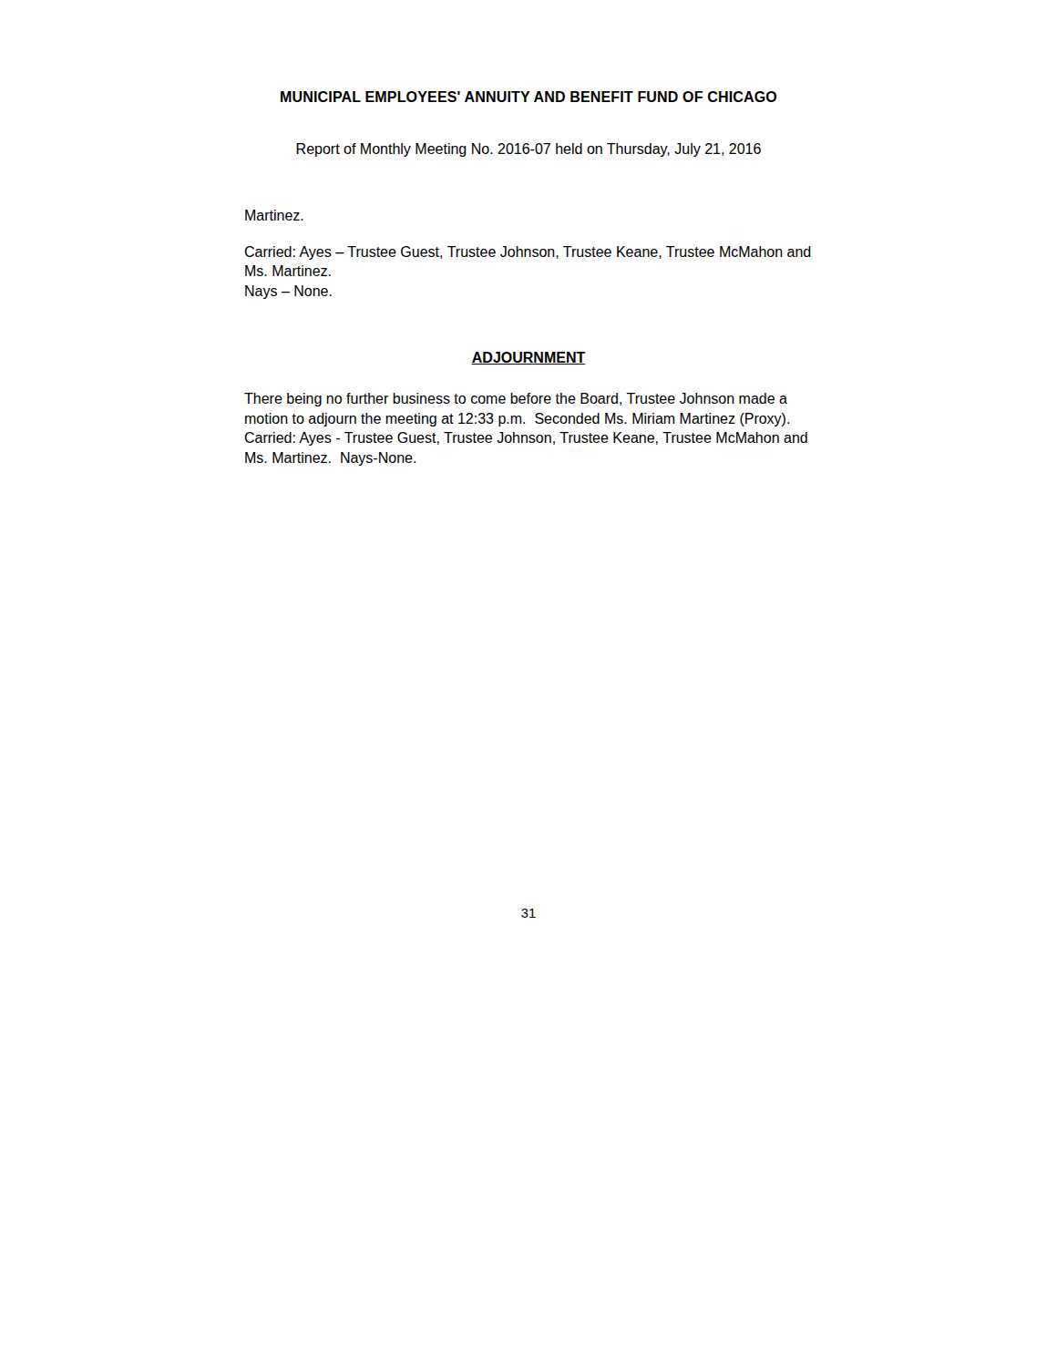MUNICIPAL EMPLOYEES' ANNUITY AND BENEFIT FUND OF CHICAGO
Report of Monthly Meeting No. 2016-07 held on Thursday, July 21, 2016
Martinez.
Carried: Ayes – Trustee Guest, Trustee Johnson, Trustee Keane, Trustee McMahon and Ms. Martinez.
Nays – None.
ADJOURNMENT
There being no further business to come before the Board, Trustee Johnson made a motion to adjourn the meeting at 12:33 p.m. Seconded Ms. Miriam Martinez (Proxy). Carried: Ayes - Trustee Guest, Trustee Johnson, Trustee Keane, Trustee McMahon and Ms. Martinez. Nays-None.
31